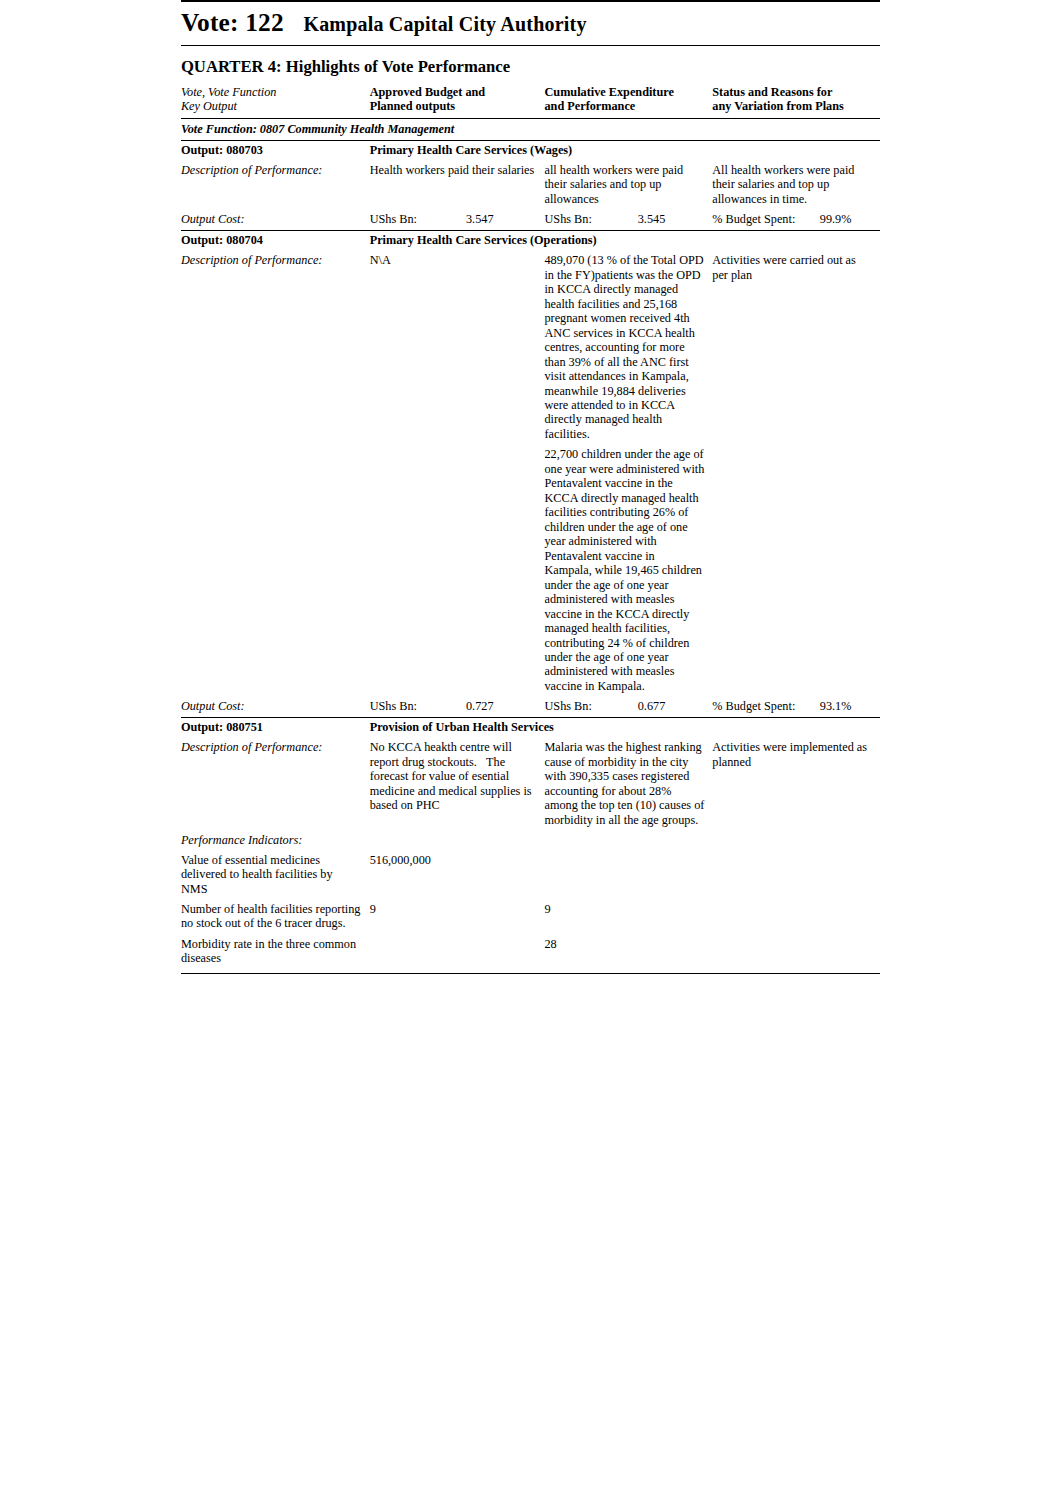Vote: 122 Kampala Capital City Authority
QUARTER 4: Highlights of Vote Performance
| Vote, Vote Function Key Output | Approved Budget and Planned outputs | Cumulative Expenditure and Performance | Status and Reasons for any Variation from Plans |
| --- | --- | --- | --- |
| Vote Function: 0807 Community Health Management |
| Output: 080703 | Primary Health Care Services (Wages) |
| Description of Performance: | Health workers paid their salaries | all health workers were paid their salaries and top up allowances | All health workers were paid their salaries and top up allowances in time. |
| Output Cost: | UShs Bn: 3.547 | UShs Bn: 3.545 | % Budget Spent: 99.9% |
| Output: 080704 | Primary Health Care Services (Operations) |
| Description of Performance: | N\A | 489,070 (13 % of the Total OPD in the FY)patients was the OPD in KCCA directly managed health facilities and 25,168 pregnant women received 4th ANC services in KCCA health centres, accounting for more than 39% of all the ANC first visit attendances in Kampala, meanwhile 19,884 deliveries were attended to in KCCA directly managed health facilities. 22,700 children under the age of one year were administered with Pentavalent vaccine in the KCCA directly managed health facilities contributing 26% of children under the age of one year administered with Pentavalent vaccine in Kampala, while 19,465 children under the age of one year administered with measles vaccine in the KCCA directly managed health facilities, contributing 24 % of children under the age of one year administered with measles vaccine in Kampala. | Activities were carried out as per plan |
| Output Cost: | UShs Bn: 0.727 | UShs Bn: 0.677 | % Budget Spent: 93.1% |
| Output: 080751 | Provision of Urban Health Services |
| Description of Performance: | No KCCA heakth centre will report drug stockouts. The forecast for value of esential medicine and medical supplies is based on PHC | Malaria was the highest ranking cause of morbidity in the city with 390,335 cases registered accounting for about 28% among the top ten (10) causes of morbidity in all the age groups. | Activities were implemented as planned |
| Performance Indicators: |
| Value of essential medicines delivered to health facilities by NMS | 516,000,000 | | |
| Number of health facilities reporting no stock out of the 6 tracer drugs. | 9 | 9 | |
| Morbidity rate in the three common diseases | | 28 | |